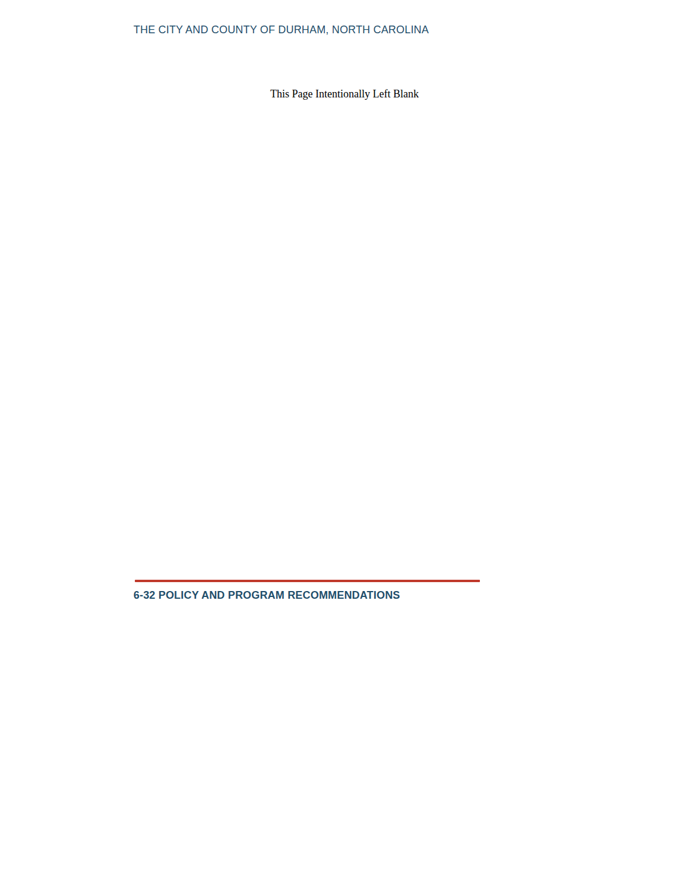The City and County of Durham, North Carolina
This Page Intentionally Left Blank
6-32 Policy and Program Recommendations